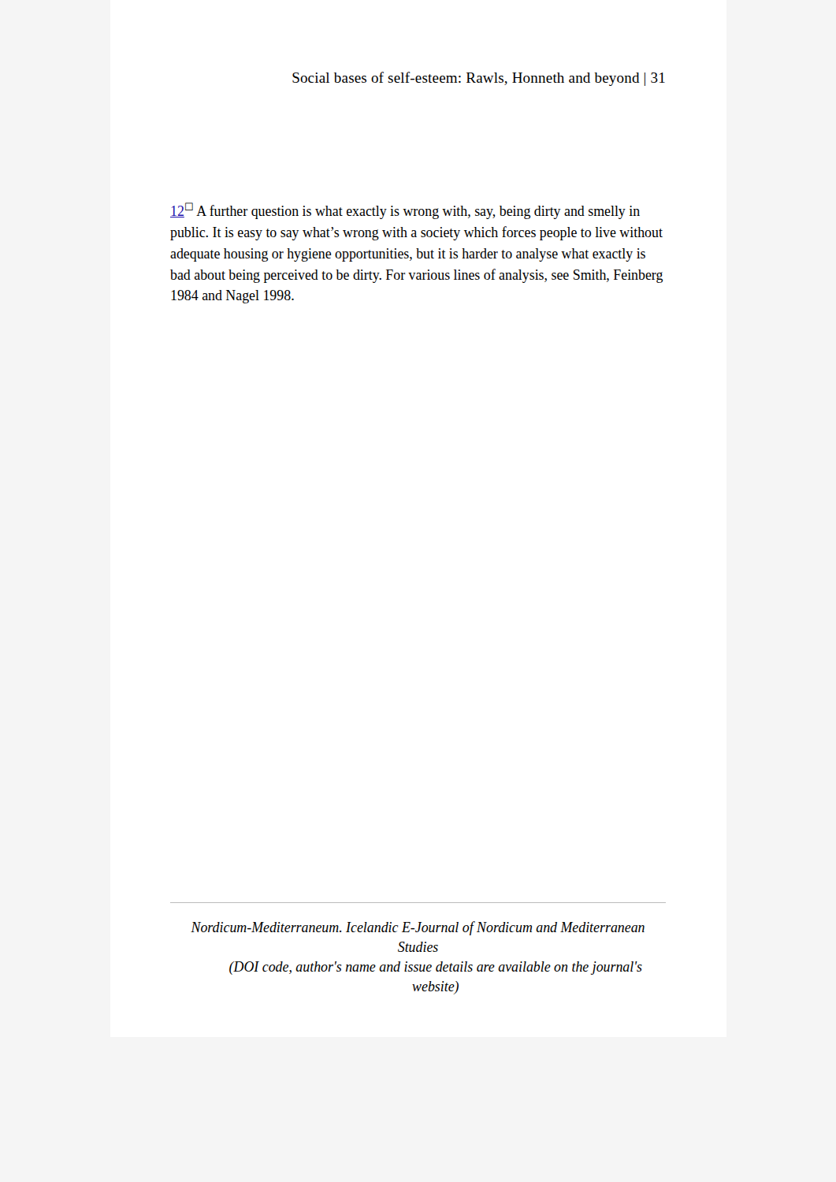Social bases of self-esteem: Rawls, Honneth and beyond | 31
12☐ A further question is what exactly is wrong with, say, being dirty and smelly in public. It is easy to say what’s wrong with a society which forces people to live without adequate housing or hygiene opportunities, but it is harder to analyse what exactly is bad about being perceived to be dirty. For various lines of analysis, see Smith, Feinberg 1984 and Nagel 1998.
Nordicum-Mediterraneum. Icelandic E-Journal of Nordicum and Mediterranean Studies (DOI code, author's name and issue details are available on the journal's website)